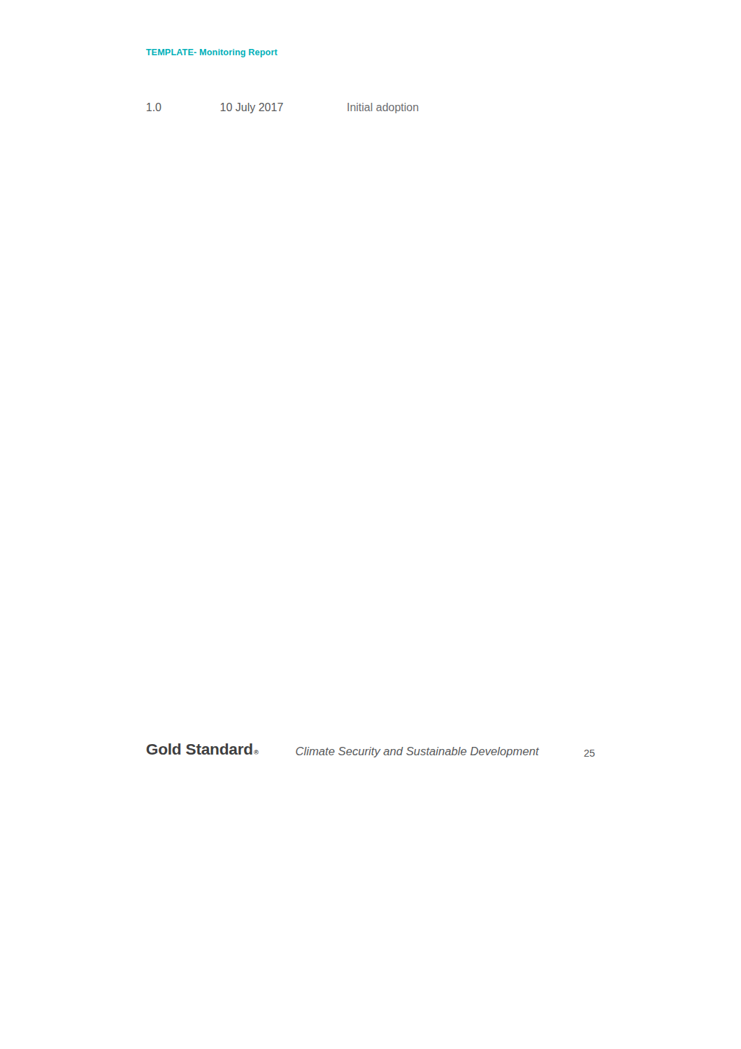TEMPLATE- Monitoring Report
1.0
10 July 2017
Initial adoption
Gold Standard®
Climate Security and Sustainable Development
25